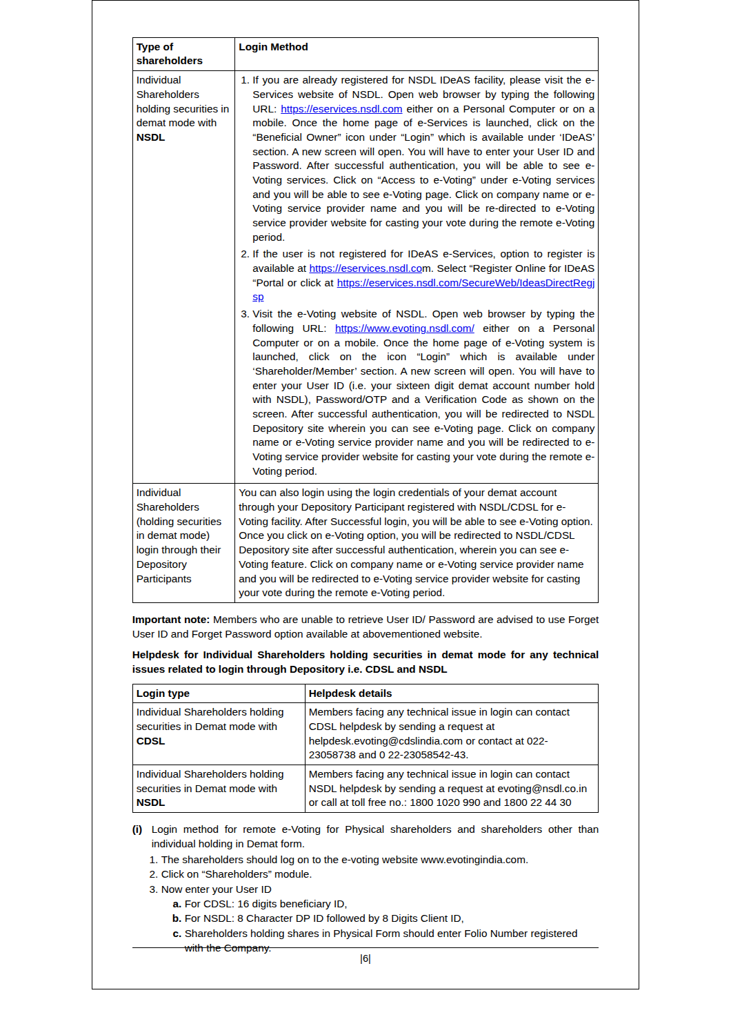| Type of shareholders | Login Method |
| --- | --- |
| Individual Shareholders holding securities in demat mode with NSDL | If you are already registered for NSDL IDeAS facility, please visit the e-Services website of NSDL. Open web browser by typing the following URL: https://eservices.nsdl.com either on a Personal Computer or on a mobile. Once the home page of e-Services is launched, click on the “Beneficial Owner” icon under “Login” which is available under ‘IDeAS’ section. A new screen will open. You will have to enter your User ID and Password. After successful authentication, you will be able to see e-Voting services. Click on “Access to e-Voting” under e-Voting services and you will be able to see e-Voting page. Click on company name or e-Voting service provider name and you will be re-directed to e-Voting service provider website for casting your vote during the remote e-Voting period. If the user is not registered for IDeAS e-Services, option to register is available at https://eservices.nsdl.co m. Select “Register Online for IDeAS “Portal or click at https://eservices.nsdl.com/SecureWeb/IdeasDirectRegjsp Visit the e-Voting website of NSDL. Open web browser by typing the following URL: https://www.evoting.nsdl.com/ either on a Personal Computer or on a mobile. Once the home page of e-Voting system is launched, click on the icon “Login” which is available under ‘Shareholder/Member’ section. A new screen will open. You will have to enter your User ID (i.e. your sixteen digit demat account number hold with NSDL), Password/OTP and a Verification Code as shown on the screen. After successful authentication, you will be redirected to NSDL Depository site wherein you can see e-Voting page. Click on company name or e-Voting service provider name and you will be redirected to e-Voting service provider website for casting your vote during the remote e-Voting period. |
| Individual Shareholders (holding securities in demat mode) login through their Depository Participants | You can also login using the login credentials of your demat account through your Depository Participant registered with NSDL/CDSL for e-Voting facility. After Successful login, you will be able to see e-Voting option. Once you click on e-Voting option, you will be redirected to NSDL/CDSL Depository site after successful authentication, wherein you can see e-Voting feature. Click on company name or e-Voting service provider name and you will be redirected to e-Voting service provider website for casting your vote during the remote e-Voting period. |
Important note: Members who are unable to retrieve User ID/ Password are advised to use Forget User ID and Forget Password option available at abovementioned website.
Helpdesk for Individual Shareholders holding securities in demat mode for any technical issues related to login through Depository i.e. CDSL and NSDL
| Login type | Helpdesk details |
| --- | --- |
| Individual Shareholders holding securities in Demat mode with CDSL | Members facing any technical issue in login can contact CDSL helpdesk by sending a request at helpdesk.evoting@cdslindia.com or contact at 022-23058738 and 0 22-23058542-43. |
| Individual Shareholders holding securities in Demat mode with NSDL | Members facing any technical issue in login can contact NSDL helpdesk by sending a request at evoting@nsdl.co.in or call at toll free no.: 1800 1020 990 and 1800 22 44 30 |
(i)
Login method for remote e-Voting for Physical shareholders and shareholders other than individual holding in Demat form.
The shareholders should log on to the e-voting website www.evotingindia.com.
Click on “Shareholders” module.
Now enter your User ID
For CDSL: 16 digits beneficiary ID,
For NSDL: 8 Character DP ID followed by 8 Digits Client ID,
Shareholders holding shares in Physical Form should enter Folio Number registered with the Company.
|6|